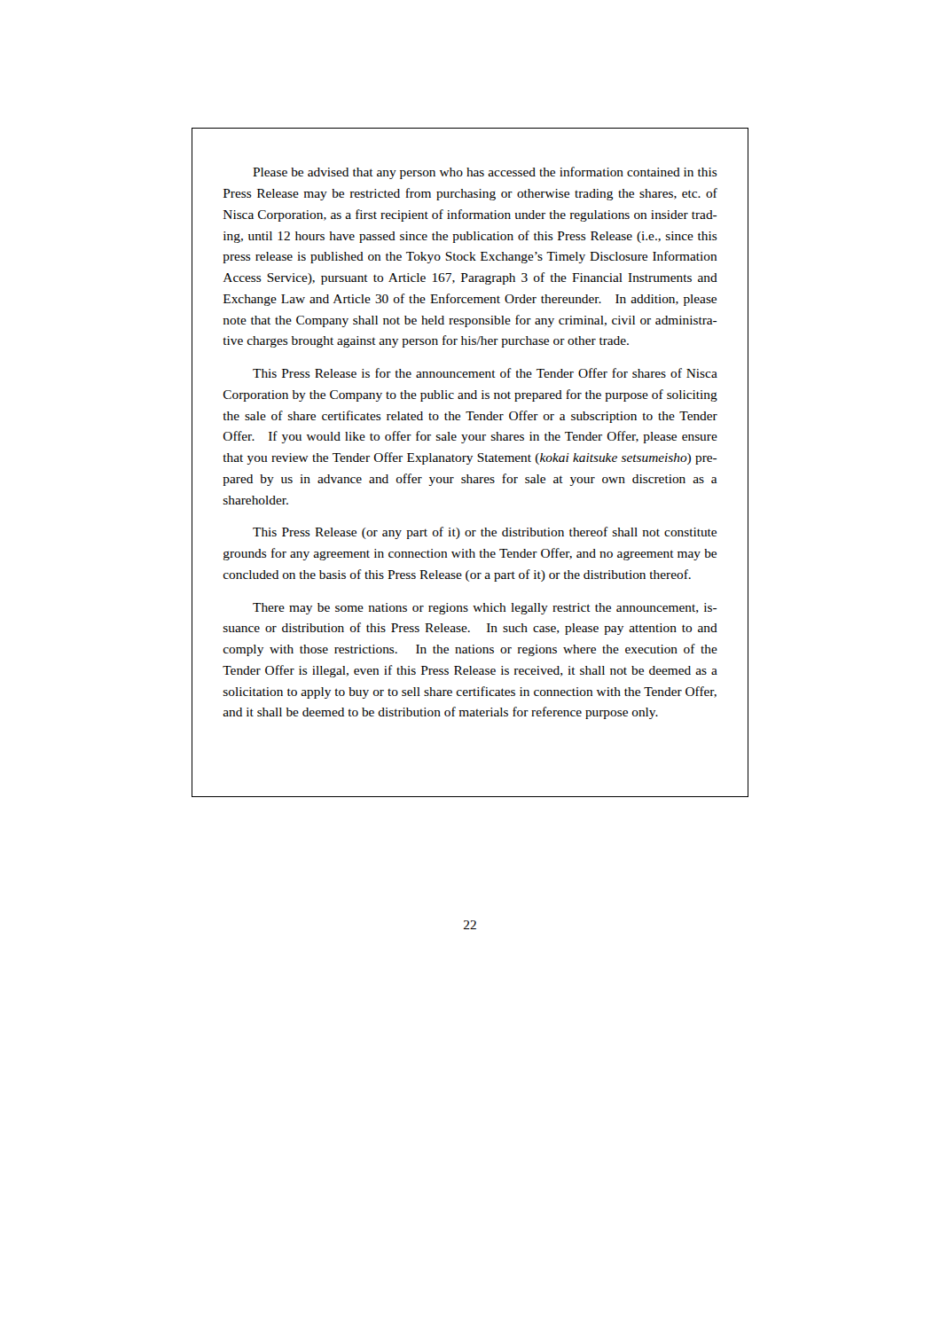Please be advised that any person who has accessed the information contained in this Press Release may be restricted from purchasing or otherwise trading the shares, etc. of Nisca Corporation, as a first recipient of information under the regulations on insider trading, until 12 hours have passed since the publication of this Press Release (i.e., since this press release is published on the Tokyo Stock Exchange’s Timely Disclosure Information Access Service), pursuant to Article 167, Paragraph 3 of the Financial Instruments and Exchange Law and Article 30 of the Enforcement Order thereunder. In addition, please note that the Company shall not be held responsible for any criminal, civil or administrative charges brought against any person for his/her purchase or other trade.
This Press Release is for the announcement of the Tender Offer for shares of Nisca Corporation by the Company to the public and is not prepared for the purpose of soliciting the sale of share certificates related to the Tender Offer or a subscription to the Tender Offer. If you would like to offer for sale your shares in the Tender Offer, please ensure that you review the Tender Offer Explanatory Statement (kokai kaitsuke setsumeisho) prepared by us in advance and offer your shares for sale at your own discretion as a shareholder.
This Press Release (or any part of it) or the distribution thereof shall not constitute grounds for any agreement in connection with the Tender Offer, and no agreement may be concluded on the basis of this Press Release (or a part of it) or the distribution thereof.
There may be some nations or regions which legally restrict the announcement, issuance or distribution of this Press Release. In such case, please pay attention to and comply with those restrictions. In the nations or regions where the execution of the Tender Offer is illegal, even if this Press Release is received, it shall not be deemed as a solicitation to apply to buy or to sell share certificates in connection with the Tender Offer, and it shall be deemed to be distribution of materials for reference purpose only.
22